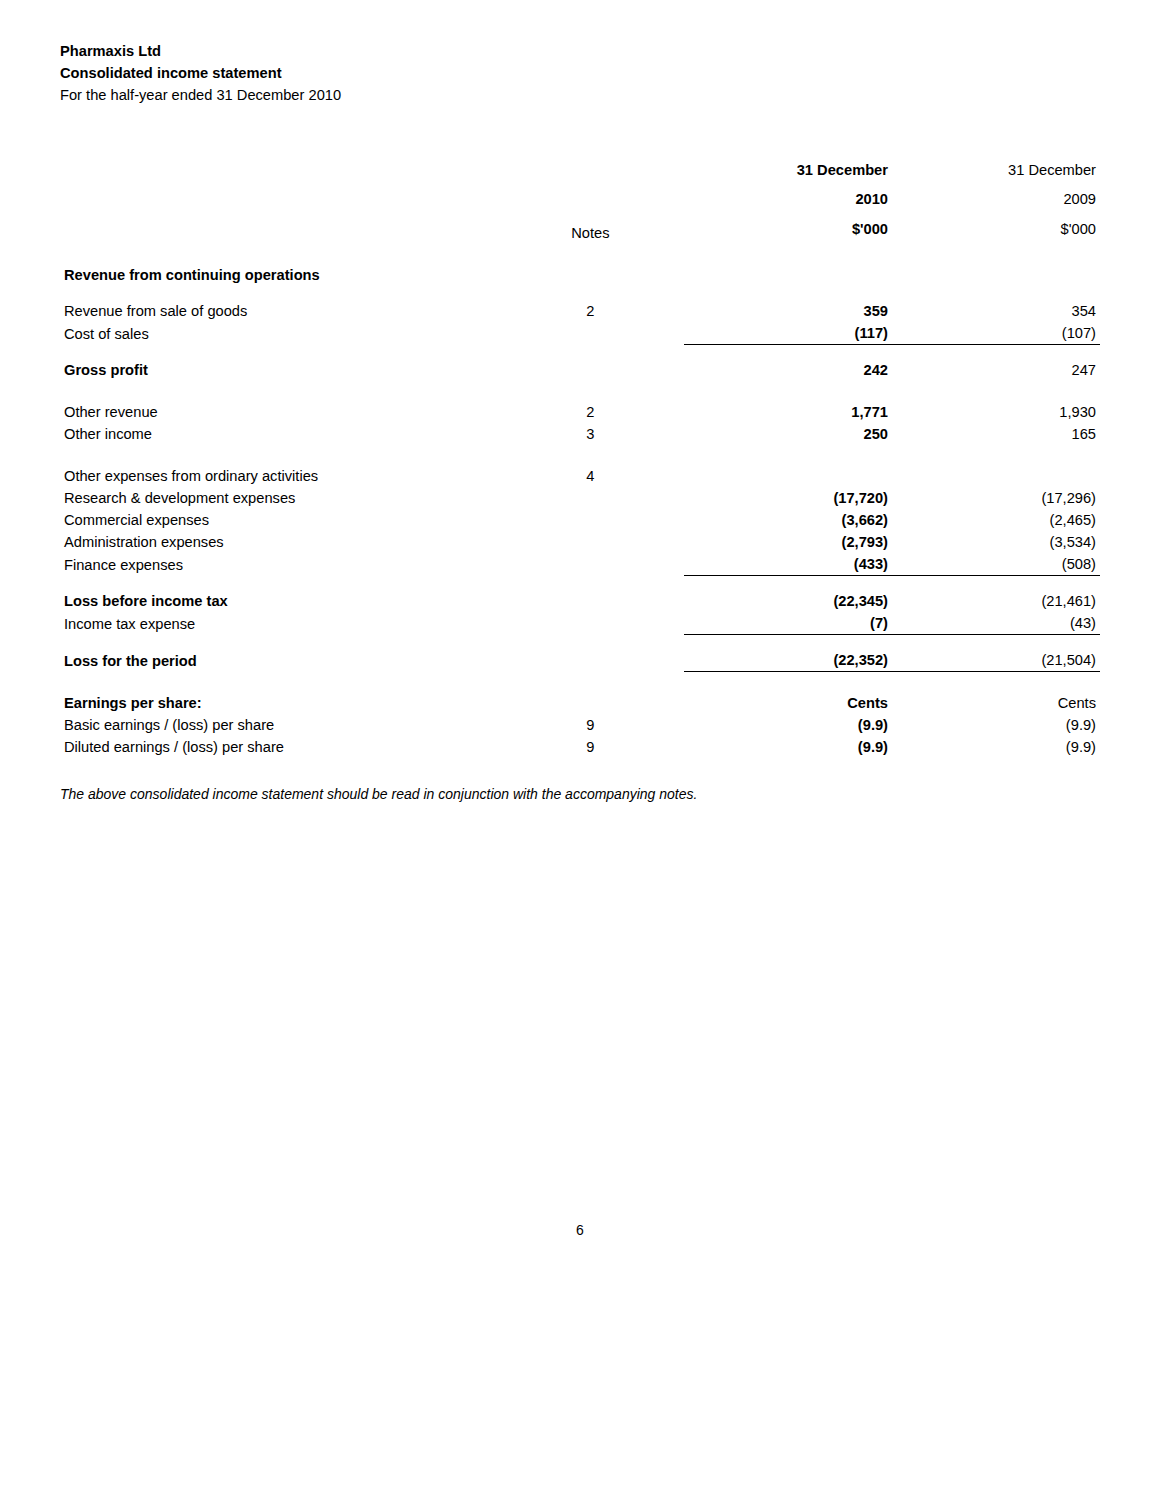Pharmaxis Ltd
Consolidated income statement
For the half-year ended 31 December 2010
| | | 31 December | 31 December |
| | | 2010 | 2009 |
| | Notes | $'000 | $'000 |
| Revenue from continuing operations | | | |
| Revenue from sale of goods | 2 | 359 | 354 |
| Cost of sales | | (117) | (107) |
| Gross profit | | 242 | 247 |
| Other revenue | 2 | 1,771 | 1,930 |
| Other income | 3 | 250 | 165 |
| Other expenses from ordinary activities | 4 | | |
| Research & development expenses | | (17,720) | (17,296) |
| Commercial expenses | | (3,662) | (2,465) |
| Administration expenses | | (2,793) | (3,534) |
| Finance expenses | | (433) | (508) |
| Loss before income tax | | (22,345) | (21,461) |
| Income tax expense | | (7) | (43) |
| Loss for the period | | (22,352) | (21,504) |
| Earnings per share: | | Cents | Cents |
| Basic earnings / (loss) per share | 9 | (9.9) | (9.9) |
| Diluted earnings / (loss) per share | 9 | (9.9) | (9.9) |
The above consolidated income statement should be read in conjunction with the accompanying notes.
6